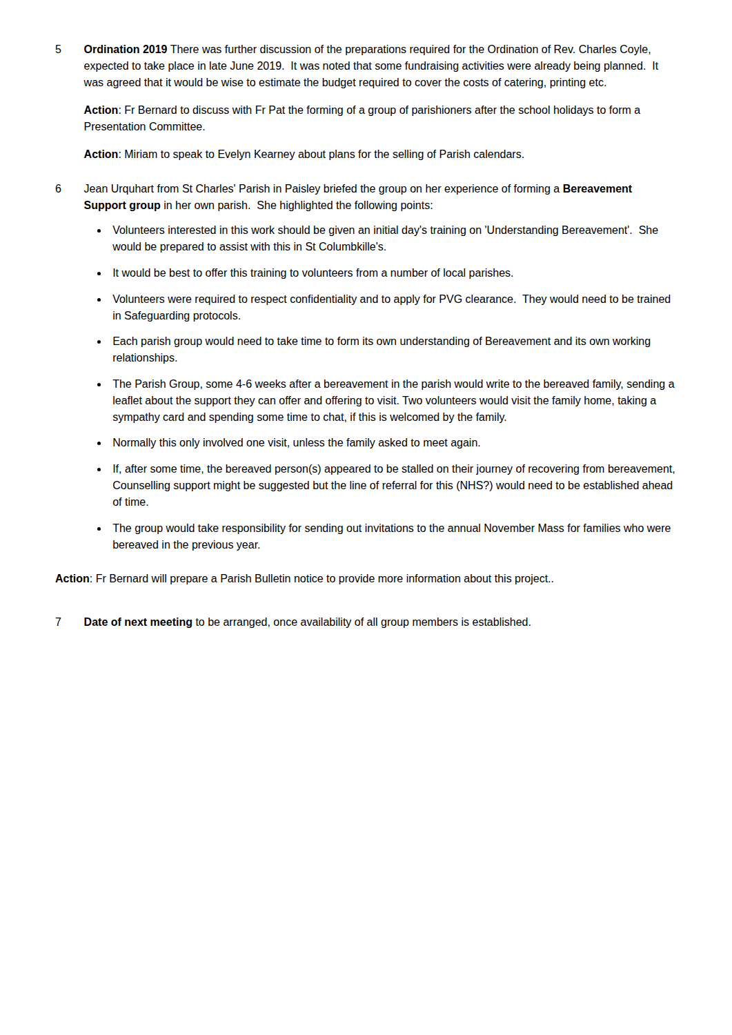Ordination 2019 There was further discussion of the preparations required for the Ordination of Rev. Charles Coyle, expected to take place in late June 2019. It was noted that some fundraising activities were already being planned. It was agreed that it would be wise to estimate the budget required to cover the costs of catering, printing etc.
Action: Fr Bernard to discuss with Fr Pat the forming of a group of parishioners after the school holidays to form a Presentation Committee.
Action: Miriam to speak to Evelyn Kearney about plans for the selling of Parish calendars.
Jean Urquhart from St Charles' Parish in Paisley briefed the group on her experience of forming a Bereavement Support group in her own parish. She highlighted the following points:
Volunteers interested in this work should be given an initial day's training on 'Understanding Bereavement'. She would be prepared to assist with this in St Columbkille's.
It would be best to offer this training to volunteers from a number of local parishes.
Volunteers were required to respect confidentiality and to apply for PVG clearance. They would need to be trained in Safeguarding protocols.
Each parish group would need to take time to form its own understanding of Bereavement and its own working relationships.
The Parish Group, some 4-6 weeks after a bereavement in the parish would write to the bereaved family, sending a leaflet about the support they can offer and offering to visit. Two volunteers would visit the family home, taking a sympathy card and spending some time to chat, if this is welcomed by the family.
Normally this only involved one visit, unless the family asked to meet again.
If, after some time, the bereaved person(s) appeared to be stalled on their journey of recovering from bereavement, Counselling support might be suggested but the line of referral for this (NHS?) would need to be established ahead of time.
The group would take responsibility for sending out invitations to the annual November Mass for families who were bereaved in the previous year.
Action: Fr Bernard will prepare a Parish Bulletin notice to provide more information about this project..
Date of next meeting to be arranged, once availability of all group members is established.